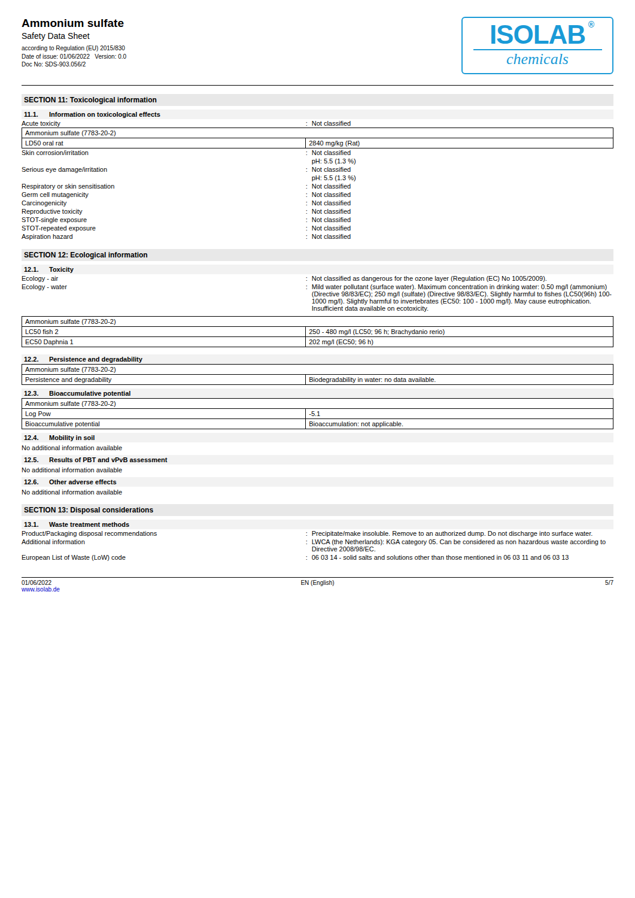Ammonium sulfate
Safety Data Sheet
according to Regulation (EU) 2015/830
Date of issue: 01/06/2022 Version: 0.0
Doc No: SDS-903.056/2
ISOLAB®
chemicals
SECTION 11: Toxicological information
11.1. Information on toxicological effects
| Acute toxicity | : | Not classified |
| Ammonium sulfate (7783-20-2) |
| LD50 oral rat | 2840 mg/kg (Rat) |
| Skin corrosion/irritation | : | Not classified |
| | | pH: 5.5 (1.3 %) |
| Serious eye damage/irritation | : | Not classified |
| | | pH: 5.5 (1.3 %) |
| Respiratory or skin sensitisation | : | Not classified |
| Germ cell mutagenicity | : | Not classified |
| Carcinogenicity | : | Not classified |
| Reproductive toxicity | : | Not classified |
| STOT-single exposure | : | Not classified |
| STOT-repeated exposure | : | Not classified |
| Aspiration hazard | : | Not classified |
SECTION 12: Ecological information
12.1. Toxicity
| Ecology - air | : | Not classified as dangerous for the ozone layer (Regulation (EC) No 1005/2009). |
| Ecology - water | : | Mild water pollutant (surface water). Maximum concentration in drinking water: 0.50 mg/l (ammonium) (Directive 98/83/EC); 250 mg/l (sulfate) (Directive 98/83/EC). Slightly harmful to fishes (LC50(96h) 100-1000 mg/l). Slightly harmful to invertebrates (EC50: 100 - 1000 mg/l). May cause eutrophication. Insufficient data available on ecotoxicity. |
| Ammonium sulfate (7783-20-2) |
| LC50 fish 2 | 250 - 480 mg/l (LC50; 96 h; Brachydanio rerio) |
| EC50 Daphnia 1 | 202 mg/l (EC50; 96 h) |
12.2. Persistence and degradability
| Ammonium sulfate (7783-20-2) |
| Persistence and degradability | Biodegradability in water: no data available. |
12.3. Bioaccumulative potential
| Ammonium sulfate (7783-20-2) |
| Log Pow | -5.1 |
| Bioaccumulative potential | Bioaccumulation: not applicable. |
12.4. Mobility in soil
No additional information available
12.5. Results of PBT and vPvB assessment
No additional information available
12.6. Other adverse effects
No additional information available
SECTION 13: Disposal considerations
13.1. Waste treatment methods
| Product/Packaging disposal recommendations | : | Precipitate/make insoluble. Remove to an authorized dump. Do not discharge into surface water. |
| Additional information | : | LWCA (the Netherlands): KGA category 05. Can be considered as non hazardous waste according to Directive 2008/98/EC. |
| European List of Waste (LoW) code | : | 06 03 14 - solid salts and solutions other than those mentioned in 06 03 11 and 06 03 13 |
01/06/2022
www.isolab.de
EN (English)
5/7